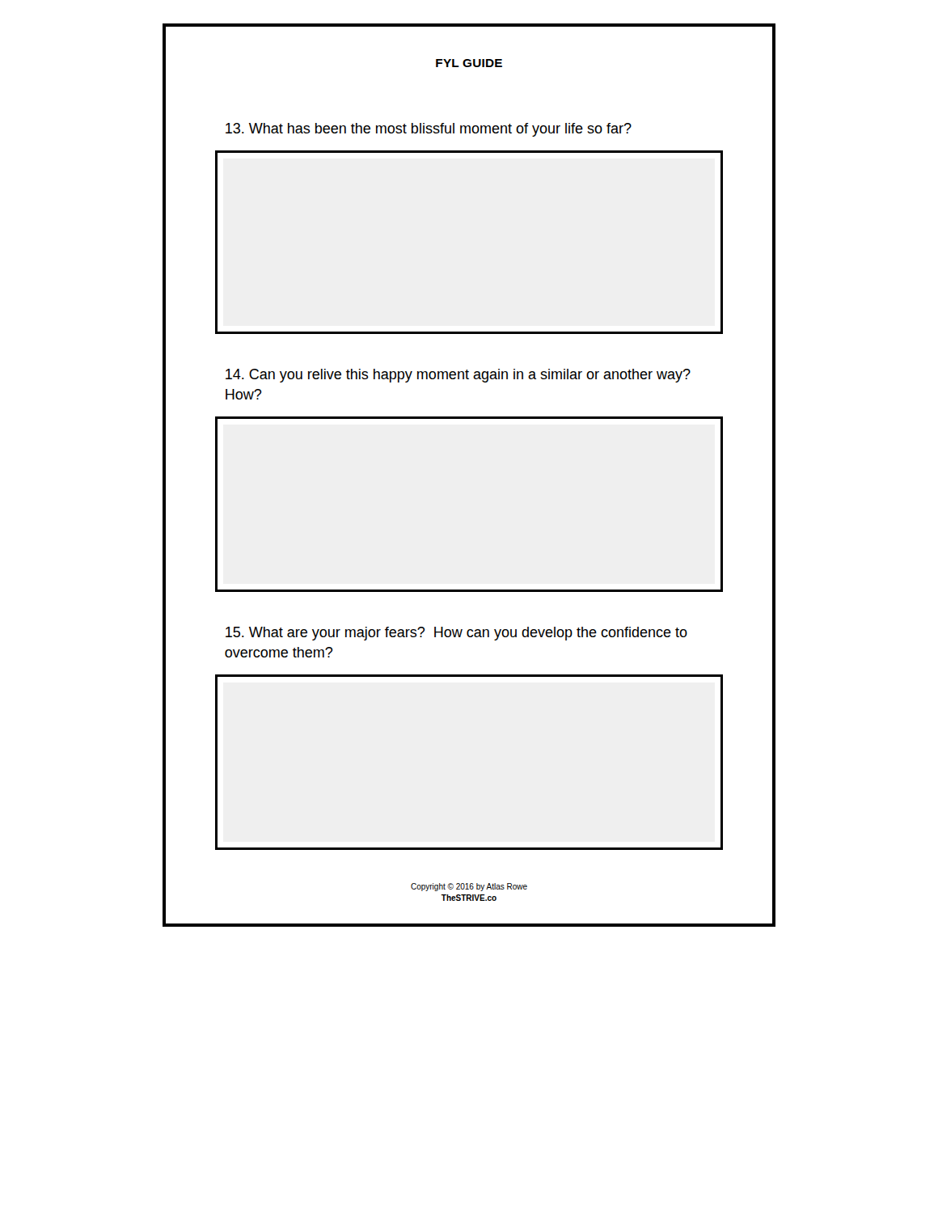FYL GUIDE
13. What has been the most blissful moment of your life so far?
14. Can you relive this happy moment again in a similar or another way? How?
15. What are your major fears? How can you develop the confidence to overcome them?
Copyright © 2016 by Atlas Rowe
TheSTRIVE.co